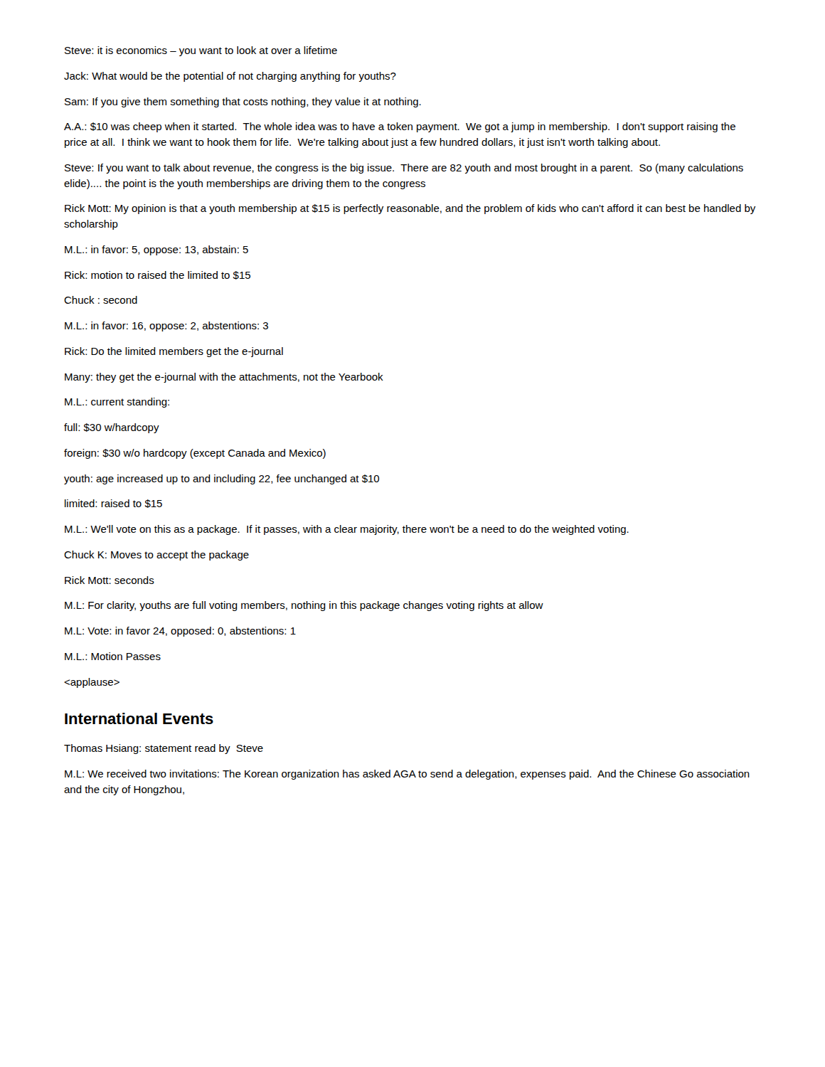Steve: it is economics – you want to look at over a lifetime
Jack: What would be the potential of not charging anything for youths?
Sam: If you give them something that costs nothing, they value it at nothing.
A.A.: $10 was cheep when it started. The whole idea was to have a token payment. We got a jump in membership. I don't support raising the price at all. I think we want to hook them for life. We're talking about just a few hundred dollars, it just isn't worth talking about.
Steve: If you want to talk about revenue, the congress is the big issue. There are 82 youth and most brought in a parent. So (many calculations elide).... the point is the youth memberships are driving them to the congress
Rick Mott: My opinion is that a youth membership at $15 is perfectly reasonable, and the problem of kids who can't afford it can best be handled by scholarship
M.L.: in favor: 5, oppose: 13, abstain: 5
Rick: motion to raised the limited to $15
Chuck : second
M.L.: in favor: 16, oppose: 2, abstentions: 3
Rick: Do the limited members get the e-journal
Many: they get the e-journal with the attachments, not the Yearbook
M.L.: current standing:
full: $30 w/hardcopy
foreign: $30 w/o hardcopy (except Canada and Mexico)
youth: age increased up to and including 22, fee unchanged at $10
limited: raised to $15
M.L.: We'll vote on this as a package. If it passes, with a clear majority, there won't be a need to do the weighted voting.
Chuck K: Moves to accept the package
Rick Mott: seconds
M.L: For clarity, youths are full voting members, nothing in this package changes voting rights at allow
M.L: Vote: in favor 24, opposed: 0, abstentions: 1
M.L.: Motion Passes
<applause>
International Events
Thomas Hsiang: statement read by Steve
M.L: We received two invitations: The Korean organization has asked AGA to send a delegation, expenses paid. And the Chinese Go association and the city of Hongzhou,